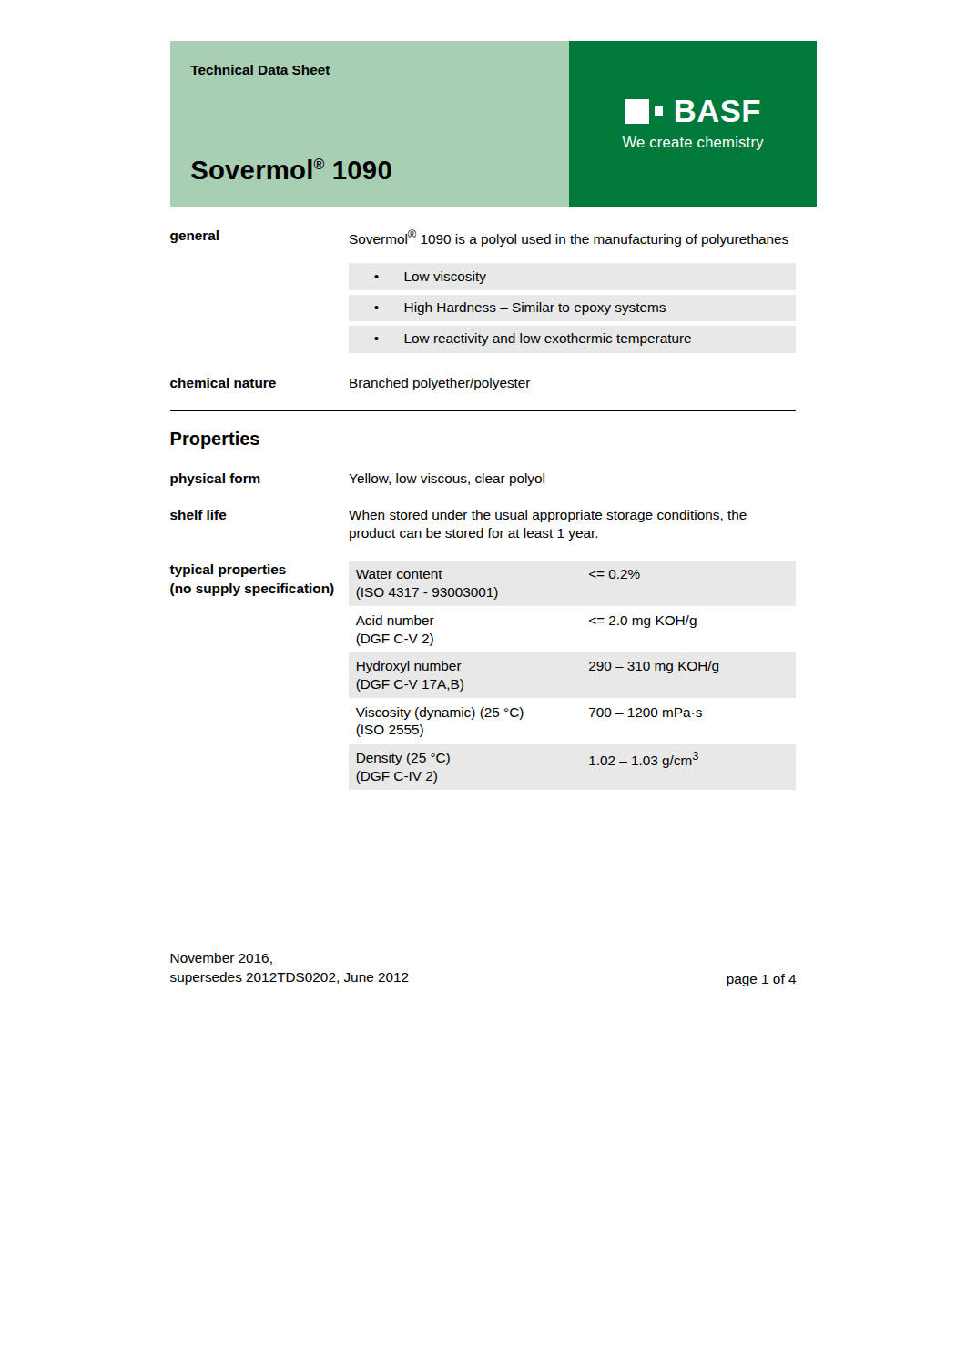Technical Data Sheet
Sovermol® 1090
BASF
We create chemistry
general
Sovermol® 1090 is a polyol used in the manufacturing of polyurethanes
•Low viscosity
•High Hardness – Similar to epoxy systems
•Low reactivity and low exothermic temperature
chemical nature
Branched polyether/polyester
Properties
physical form
Yellow, low viscous, clear polyol
shelf life
When stored under the usual appropriate storage conditions, the product can be stored for at least 1 year.
typical properties
(no supply specification)
| Water content (ISO 4317 - 93003001) | <= 0.2% |
| Acid number (DGF C-V 2) | <= 2.0 mg KOH/g |
| Hydroxyl number (DGF C-V 17A,B) | 290 – 310 mg KOH/g |
| Viscosity (dynamic) (25 °C) (ISO 2555) | 700 – 1200 mPa·s |
| Density (25 °C) (DGF C-IV 2) | 1.02 – 1.03 g/cm 3 |
November 2016,
supersedes 2012TDS0202, June 2012
page 1 of 4